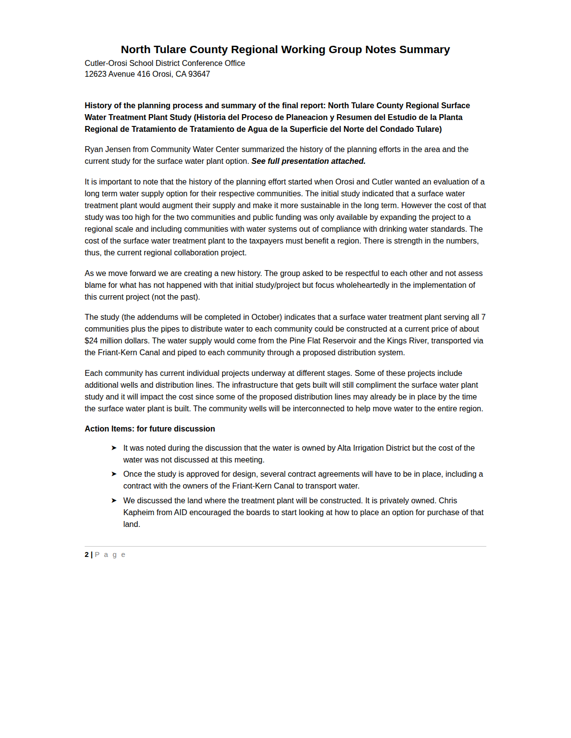North Tulare County Regional Working Group Notes Summary
Cutler-Orosi School District Conference Office
12623 Avenue 416 Orosi, CA 93647
History of the planning process and summary of the final report: North Tulare County Regional Surface Water Treatment Plant Study (Historia del Proceso de Planeacion y Resumen del Estudio de la Planta Regional de Tratamiento de Tratamiento de Agua de la Superficie del Norte del Condado Tulare)
Ryan Jensen from Community Water Center summarized the history of the planning efforts in the area and the current study for the surface water plant option. See full presentation attached.
It is important to note that the history of the planning effort started when Orosi and Cutler wanted an evaluation of a long term water supply option for their respective communities. The initial study indicated that a surface water treatment plant would augment their supply and make it more sustainable in the long term. However the cost of that study was too high for the two communities and public funding was only available by expanding the project to a regional scale and including communities with water systems out of compliance with drinking water standards. The cost of the surface water treatment plant to the taxpayers must benefit a region. There is strength in the numbers, thus, the current regional collaboration project.
As we move forward we are creating a new history. The group asked to be respectful to each other and not assess blame for what has not happened with that initial study/project but focus wholeheartedly in the implementation of this current project (not the past).
The study (the addendums will be completed in October) indicates that a surface water treatment plant serving all 7 communities plus the pipes to distribute water to each community could be constructed at a current price of about $24 million dollars. The water supply would come from the Pine Flat Reservoir and the Kings River, transported via the Friant-Kern Canal and piped to each community through a proposed distribution system.
Each community has current individual projects underway at different stages. Some of these projects include additional wells and distribution lines. The infrastructure that gets built will still compliment the surface water plant study and it will impact the cost since some of the proposed distribution lines may already be in place by the time the surface water plant is built. The community wells will be interconnected to help move water to the entire region.
Action Items: for future discussion
It was noted during the discussion that the water is owned by Alta Irrigation District but the cost of the water was not discussed at this meeting.
Once the study is approved for design, several contract agreements will have to be in place, including a contract with the owners of the Friant-Kern Canal to transport water.
We discussed the land where the treatment plant will be constructed. It is privately owned. Chris Kapheim from AID encouraged the boards to start looking at how to place an option for purchase of that land.
2 | P a g e